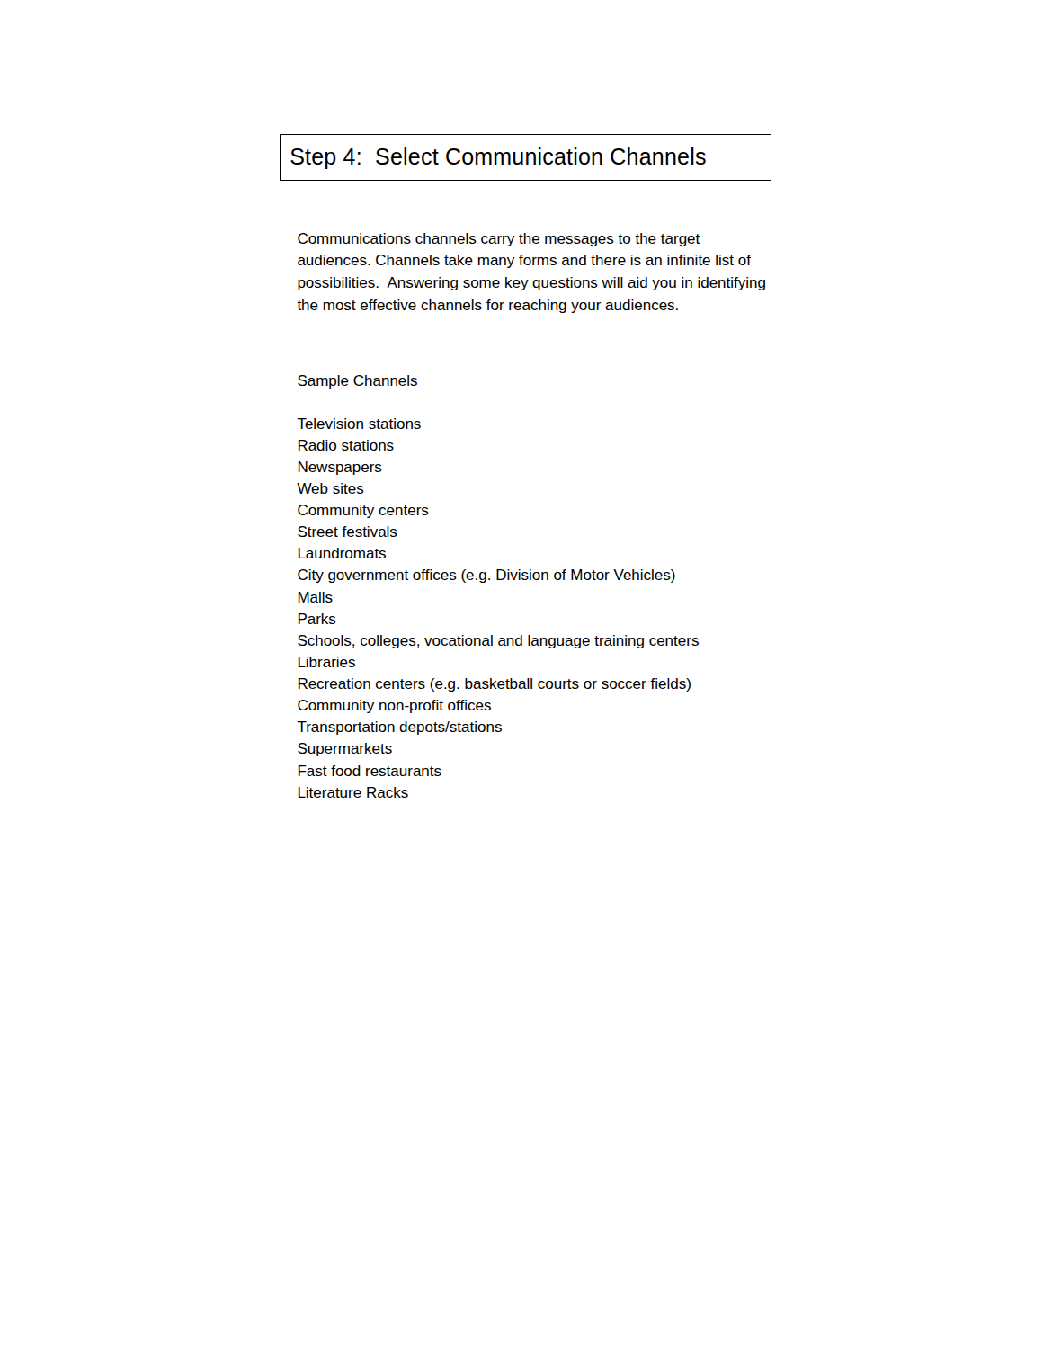Step 4: Select Communication Channels
Communications channels carry the messages to the target audiences. Channels take many forms and there is an infinite list of possibilities. Answering some key questions will aid you in identifying the most effective channels for reaching your audiences.
Sample Channels
Television stations
Radio stations
Newspapers
Web sites
Community centers
Street festivals
Laundromats
City government offices (e.g. Division of Motor Vehicles)
Malls
Parks
Schools, colleges, vocational and language training centers
Libraries
Recreation centers (e.g. basketball courts or soccer fields)
Community non-profit offices
Transportation depots/stations
Supermarkets
Fast food restaurants
Literature Racks